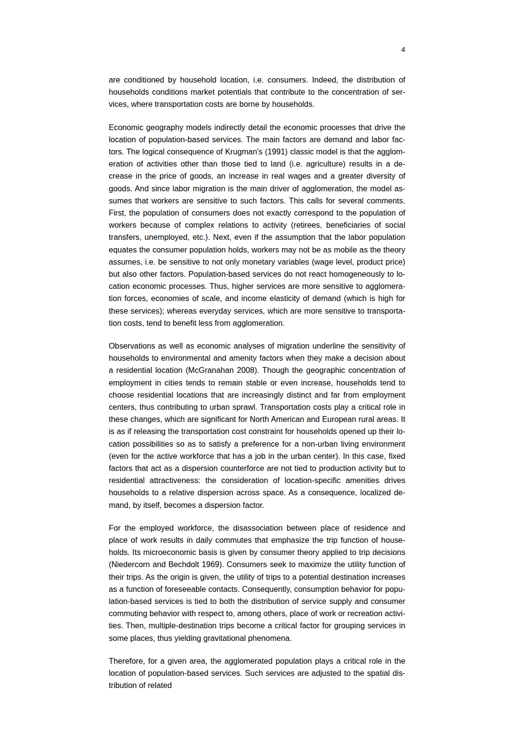4
are conditioned by household location, i.e. consumers. Indeed, the distribution of households conditions market potentials that contribute to the concentration of services, where transportation costs are borne by households.
Economic geography models indirectly detail the economic processes that drive the location of population-based services. The main factors are demand and labor factors. The logical consequence of Krugman's (1991) classic model is that the agglomeration of activities other than those tied to land (i.e. agriculture) results in a decrease in the price of goods, an increase in real wages and a greater diversity of goods. And since labor migration is the main driver of agglomeration, the model assumes that workers are sensitive to such factors. This calls for several comments. First, the population of consumers does not exactly correspond to the population of workers because of complex relations to activity (retirees, beneficiaries of social transfers, unemployed, etc.). Next, even if the assumption that the labor population equates the consumer population holds, workers may not be as mobile as the theory assumes, i.e. be sensitive to not only monetary variables (wage level, product price) but also other factors. Population-based services do not react homogeneously to location economic processes. Thus, higher services are more sensitive to agglomeration forces, economies of scale, and income elasticity of demand (which is high for these services); whereas everyday services, which are more sensitive to transportation costs, tend to benefit less from agglomeration.
Observations as well as economic analyses of migration underline the sensitivity of households to environmental and amenity factors when they make a decision about a residential location (McGranahan 2008). Though the geographic concentration of employment in cities tends to remain stable or even increase, households tend to choose residential locations that are increasingly distinct and far from employment centers, thus contributing to urban sprawl. Transportation costs play a critical role in these changes, which are significant for North American and European rural areas. It is as if releasing the transportation cost constraint for households opened up their location possibilities so as to satisfy a preference for a non-urban living environment (even for the active workforce that has a job in the urban center). In this case, fixed factors that act as a dispersion counterforce are not tied to production activity but to residential attractiveness: the consideration of location-specific amenities drives households to a relative dispersion across space. As a consequence, localized demand, by itself, becomes a dispersion factor.
For the employed workforce, the disassociation between place of residence and place of work results in daily commutes that emphasize the trip function of households. Its microeconomic basis is given by consumer theory applied to trip decisions (Niedercorn and Bechdolt 1969). Consumers seek to maximize the utility function of their trips. As the origin is given, the utility of trips to a potential destination increases as a function of foreseeable contacts. Consequently, consumption behavior for population-based services is tied to both the distribution of service supply and consumer commuting behavior with respect to, among others, place of work or recreation activities. Then, multiple-destination trips become a critical factor for grouping services in some places, thus yielding gravitational phenomena.
Therefore, for a given area, the agglomerated population plays a critical role in the location of population-based services. Such services are adjusted to the spatial distribution of related